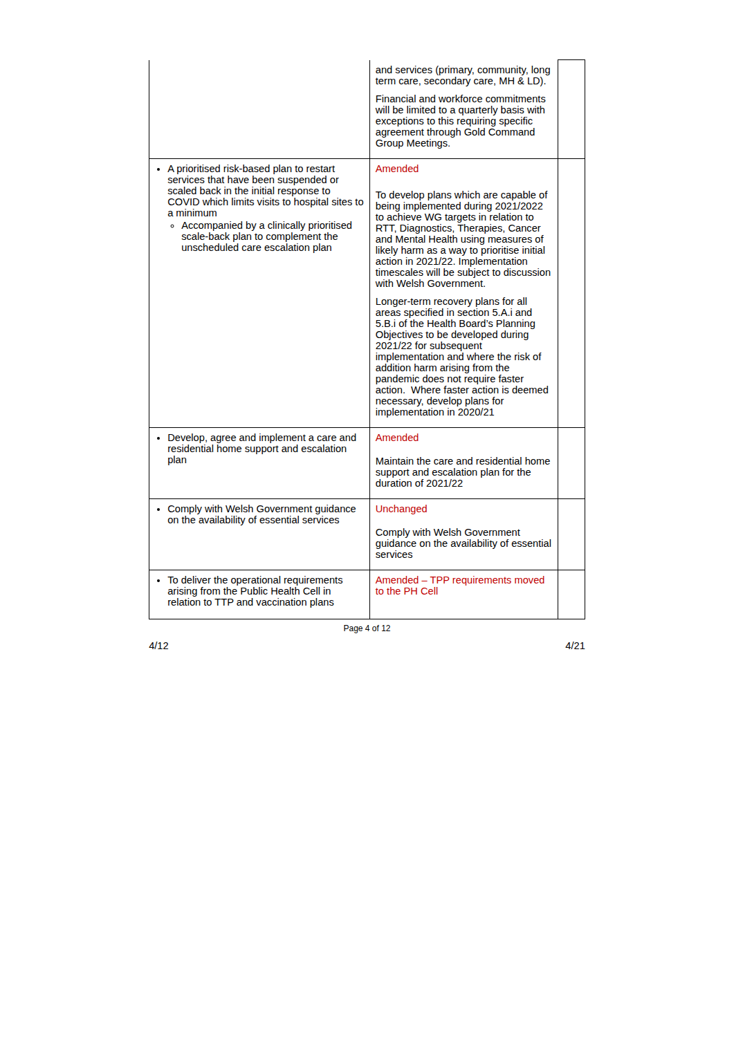| | and services (primary, community, long term care, secondary care, MH & LD). Financial and workforce commitments will be limited to a quarterly basis with exceptions to this requiring specific agreement through Gold Command Group Meetings. | |
| A prioritised risk-based plan to restart services that have been suspended or scaled back in the initial response to COVID which limits visits to hospital sites to a minimum Accompanied by a clinically prioritised scale-back plan to complement the unscheduled care escalation plan | Amended To develop plans which are capable of being implemented during 2021/2022 to achieve WG targets in relation to RTT, Diagnostics, Therapies, Cancer and Mental Health using measures of likely harm as a way to prioritise initial action in 2021/22. Implementation timescales will be subject to discussion with Welsh Government. Longer-term recovery plans for all areas specified in section 5.A.i and 5.B.i of the Health Board’s Planning Objectives to be developed during 2021/22 for subsequent implementation and where the risk of addition harm arising from the pandemic does not require faster action. Where faster action is deemed necessary, develop plans for implementation in 2020/21 | |
| Develop, agree and implement a care and residential home support and escalation plan | Amended Maintain the care and residential home support and escalation plan for the duration of 2021/22 | |
| Comply with Welsh Government guidance on the availability of essential services | Unchanged Comply with Welsh Government guidance on the availability of essential services | |
| To deliver the operational requirements arising from the Public Health Cell in relation to TTP and vaccination plans | Amended – TPP requirements moved to the PH Cell | |
Page 4 of 12
4/12
4/21